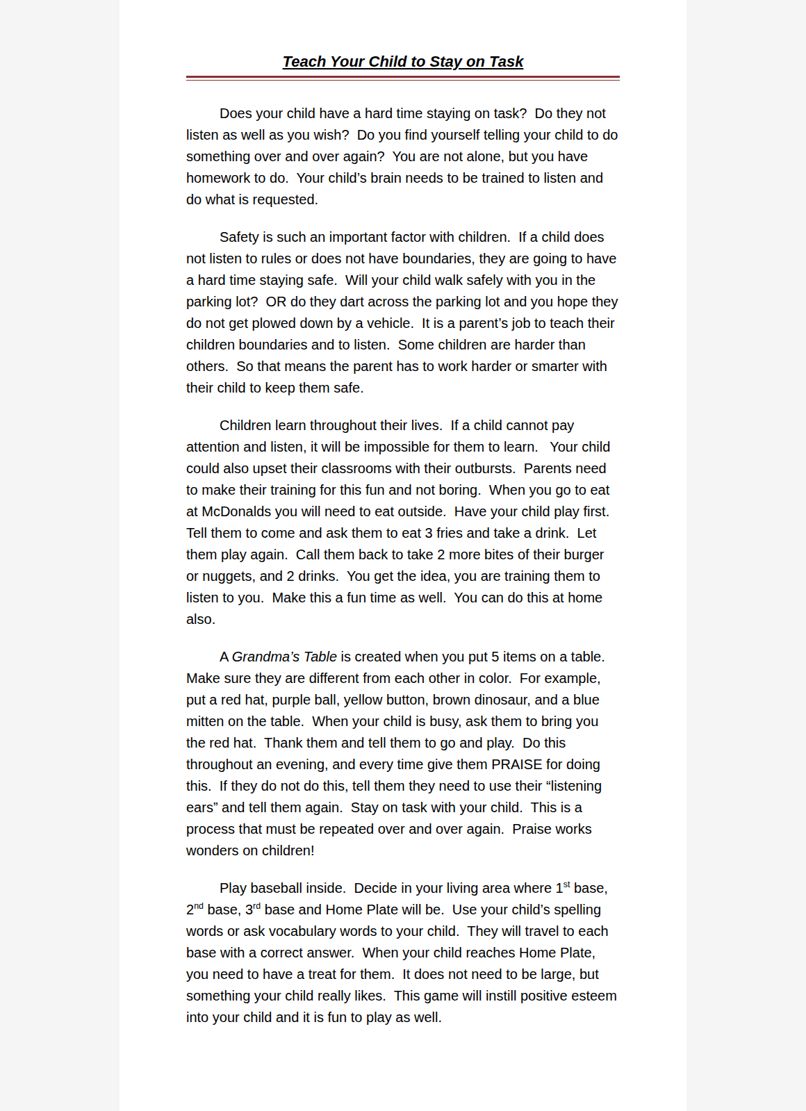Teach Your Child to Stay on Task
Does your child have a hard time staying on task? Do they not listen as well as you wish? Do you find yourself telling your child to do something over and over again? You are not alone, but you have homework to do. Your child’s brain needs to be trained to listen and do what is requested.
Safety is such an important factor with children. If a child does not listen to rules or does not have boundaries, they are going to have a hard time staying safe. Will your child walk safely with you in the parking lot? OR do they dart across the parking lot and you hope they do not get plowed down by a vehicle. It is a parent’s job to teach their children boundaries and to listen. Some children are harder than others. So that means the parent has to work harder or smarter with their child to keep them safe.
Children learn throughout their lives. If a child cannot pay attention and listen, it will be impossible for them to learn. Your child could also upset their classrooms with their outbursts. Parents need to make their training for this fun and not boring. When you go to eat at McDonalds you will need to eat outside. Have your child play first. Tell them to come and ask them to eat 3 fries and take a drink. Let them play again. Call them back to take 2 more bites of their burger or nuggets, and 2 drinks. You get the idea, you are training them to listen to you. Make this a fun time as well. You can do this at home also.
A Grandma’s Table is created when you put 5 items on a table. Make sure they are different from each other in color. For example, put a red hat, purple ball, yellow button, brown dinosaur, and a blue mitten on the table. When your child is busy, ask them to bring you the red hat. Thank them and tell them to go and play. Do this throughout an evening, and every time give them PRAISE for doing this. If they do not do this, tell them they need to use their “listening ears” and tell them again. Stay on task with your child. This is a process that must be repeated over and over again. Praise works wonders on children!
Play baseball inside. Decide in your living area where 1st base, 2nd base, 3rd base and Home Plate will be. Use your child’s spelling words or ask vocabulary words to your child. They will travel to each base with a correct answer. When your child reaches Home Plate, you need to have a treat for them. It does not need to be large, but something your child really likes. This game will instill positive esteem into your child and it is fun to play as well.